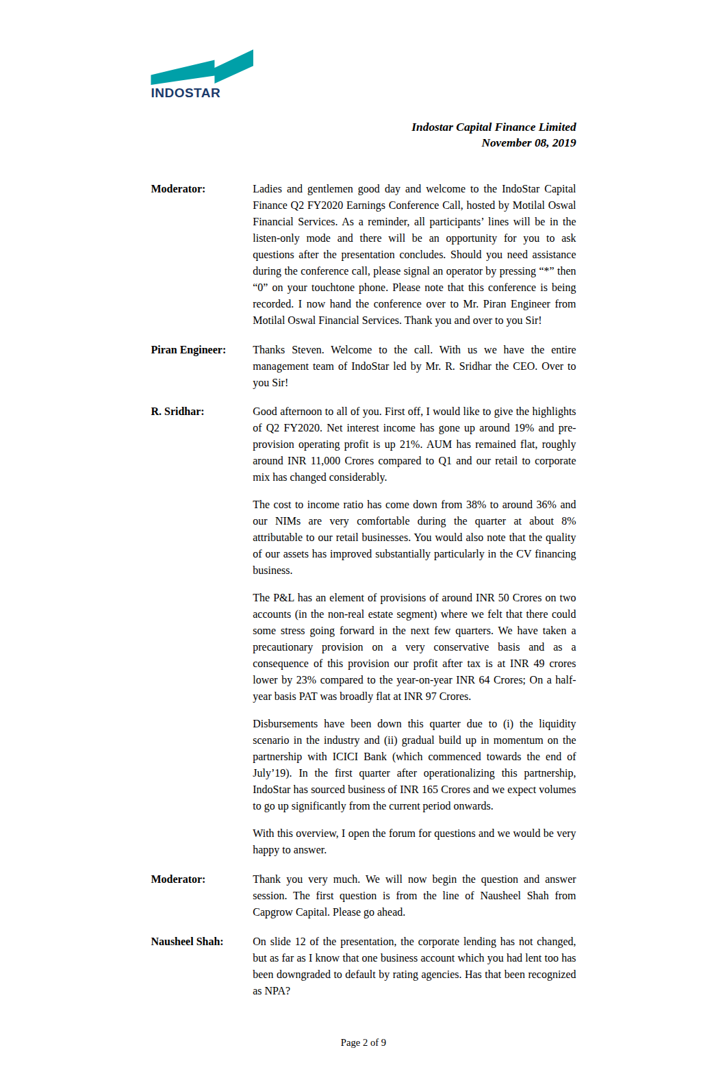INDOSTAR
Indostar Capital Finance Limited
November 08, 2019
| Moderator: | Ladies and gentlemen good day and welcome to the IndoStar Capital Finance Q2 FY2020 Earnings Conference Call, hosted by Motilal Oswal Financial Services. As a reminder, all participants’ lines will be in the listen-only mode and there will be an opportunity for you to ask questions after the presentation concludes. Should you need assistance during the conference call, please signal an operator by pressing “*” then “0” on your touchtone phone. Please note that this conference is being recorded. I now hand the conference over to Mr. Piran Engineer from Motilal Oswal Financial Services. Thank you and over to you Sir! |
| Piran Engineer: | Thanks Steven. Welcome to the call. With us we have the entire management team of IndoStar led by Mr. R. Sridhar the CEO. Over to you Sir! |
| R. Sridhar: | Good afternoon to all of you. First off, I would like to give the highlights of Q2 FY2020. Net interest income has gone up around 19% and pre-provision operating profit is up 21%. AUM has remained flat, roughly around INR 11,000 Crores compared to Q1 and our retail to corporate mix has changed considerably. The cost to income ratio has come down from 38% to around 36% and our NIMs are very comfortable during the quarter at about 8% attributable to our retail businesses. You would also note that the quality of our assets has improved substantially particularly in the CV financing business. The P&L has an element of provisions of around INR 50 Crores on two accounts (in the non-real estate segment) where we felt that there could some stress going forward in the next few quarters. We have taken a precautionary provision on a very conservative basis and as a consequence of this provision our profit after tax is at INR 49 crores lower by 23% compared to the year-on-year INR 64 Crores; On a half-year basis PAT was broadly flat at INR 97 Crores. Disbursements have been down this quarter due to (i) the liquidity scenario in the industry and (ii) gradual build up in momentum on the partnership with ICICI Bank (which commenced towards the end of July’19). In the first quarter after operationalizing this partnership, IndoStar has sourced business of INR 165 Crores and we expect volumes to go up significantly from the current period onwards. With this overview, I open the forum for questions and we would be very happy to answer. |
| Moderator: | Thank you very much. We will now begin the question and answer session. The first question is from the line of Nausheel Shah from Capgrow Capital. Please go ahead. |
| Nausheel Shah: | On slide 12 of the presentation, the corporate lending has not changed, but as far as I know that one business account which you had lent too has been downgraded to default by rating agencies. Has that been recognized as NPA? |
Page 2 of 9